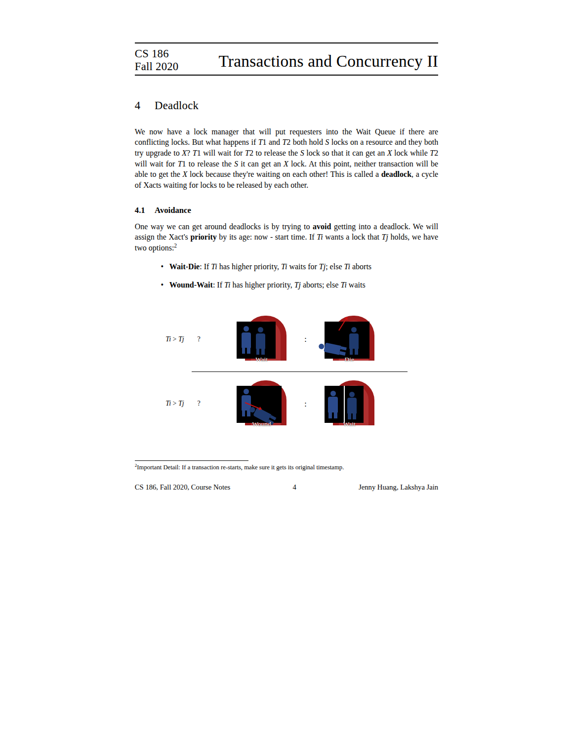CS 186 Fall 2020
Transactions and Concurrency II
4 Deadlock
We now have a lock manager that will put requesters into the Wait Queue if there are conflicting locks. But what happens if T1 and T2 both hold S locks on a resource and they both try upgrade to X? T1 will wait for T2 to release the S lock so that it can get an X lock while T2 will wait for T1 to release the S it can get an X lock. At this point, neither transaction will be able to get the X lock because they're waiting on each other! This is called a deadlock, a cycle of Xacts waiting for locks to be released by each other.
4.1 Avoidance
One way we can get around deadlocks is by trying to avoid getting into a deadlock. We will assign the Xact's priority by its age: now - start time. If Ti wants a lock that Tj holds, we have two options:2
Wait-Die: If Ti has higher priority, Ti waits for Tj; else Ti aborts
Wound-Wait: If Ti has higher priority, Tj aborts; else Ti waits
Ti > Tj?
Wait
:
Die
Ti > Tj?
Wound
:
Wait
2Important Detail: If a transaction re-starts, make sure it gets its original timestamp.
CS 186, Fall 2020, Course Notes
4
Jenny Huang, Lakshya Jain